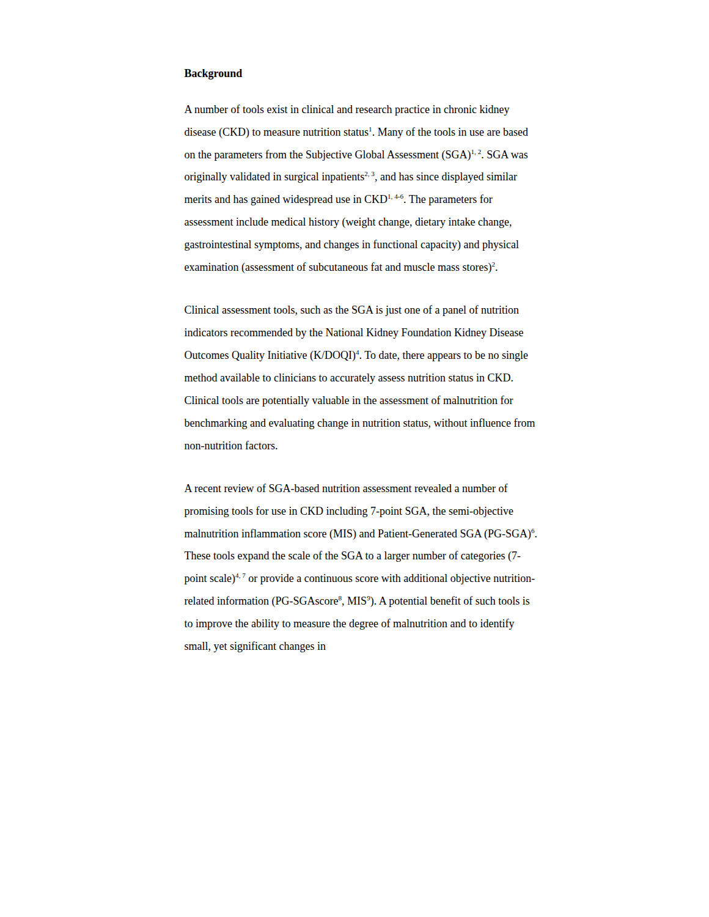Background
A number of tools exist in clinical and research practice in chronic kidney disease (CKD) to measure nutrition status1. Many of the tools in use are based on the parameters from the Subjective Global Assessment (SGA)1, 2. SGA was originally validated in surgical inpatients2, 3, and has since displayed similar merits and has gained widespread use in CKD1, 4-6. The parameters for assessment include medical history (weight change, dietary intake change, gastrointestinal symptoms, and changes in functional capacity) and physical examination (assessment of subcutaneous fat and muscle mass stores)2.
Clinical assessment tools, such as the SGA is just one of a panel of nutrition indicators recommended by the National Kidney Foundation Kidney Disease Outcomes Quality Initiative (K/DOQI)4. To date, there appears to be no single method available to clinicians to accurately assess nutrition status in CKD. Clinical tools are potentially valuable in the assessment of malnutrition for benchmarking and evaluating change in nutrition status, without influence from non-nutrition factors.
A recent review of SGA-based nutrition assessment revealed a number of promising tools for use in CKD including 7-point SGA, the semi-objective malnutrition inflammation score (MIS) and Patient-Generated SGA (PG-SGA)6. These tools expand the scale of the SGA to a larger number of categories (7-point scale)4, 7 or provide a continuous score with additional objective nutrition-related information (PG-SGAscore8, MIS9). A potential benefit of such tools is to improve the ability to measure the degree of malnutrition and to identify small, yet significant changes in